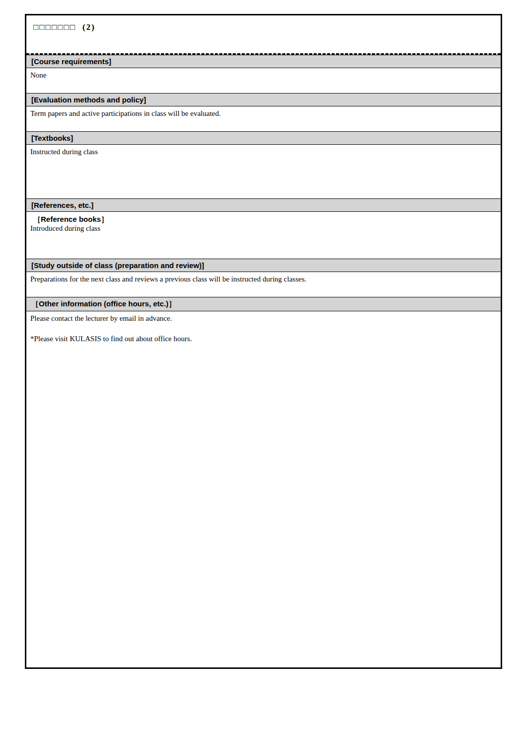□□□□□□□ (2)
[Course requirements]
None
[Evaluation methods and policy]
Term papers and active participations in class will be evaluated.
[Textbooks]
Instructed during class
[References, etc.]
［Reference books］
Introduced during class
[Study outside of class (preparation and review)]
Preparations for the next class and reviews a previous class will be instructed during classes.
［Other information (office hours, etc.)］
Please contact the lecturer by email in advance.
*Please visit KULASIS to find out about office hours.